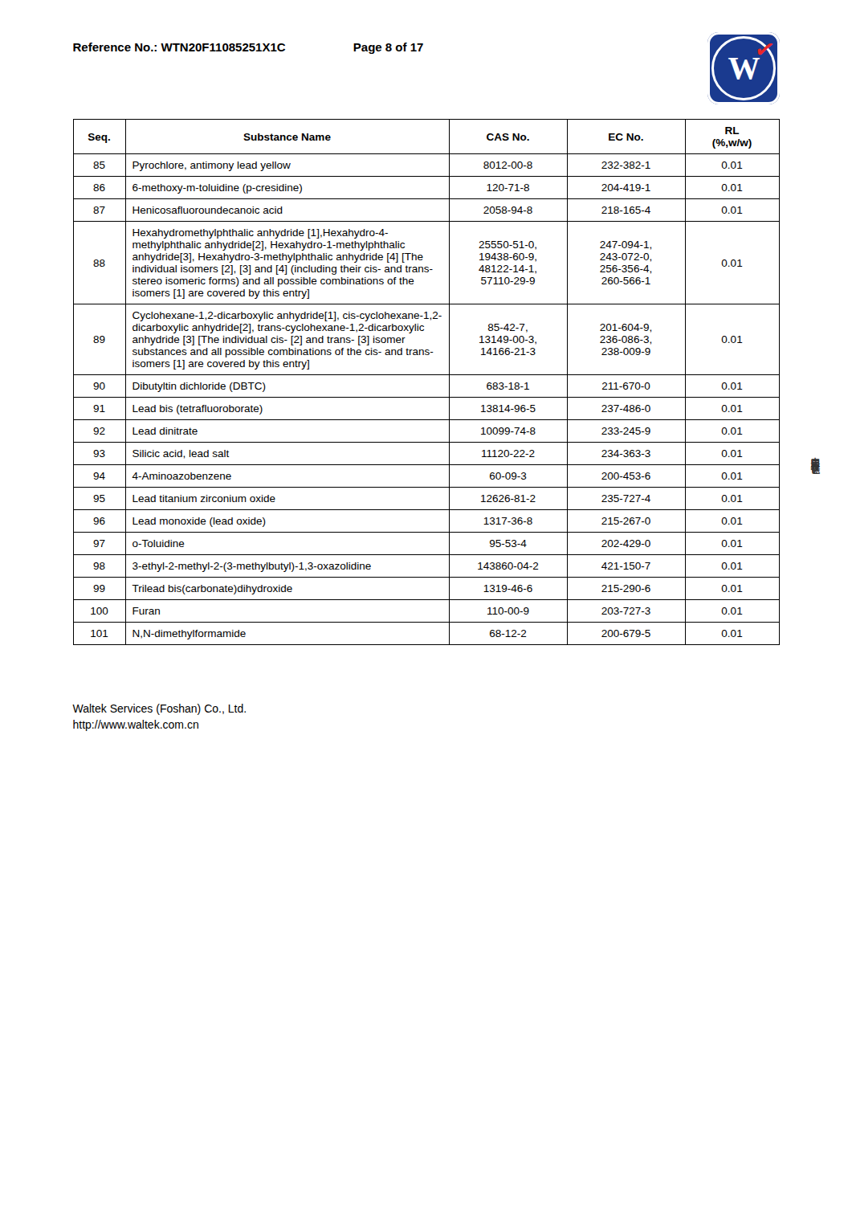Reference No.: WTN20F11085251X1C Page 8 of 17
W
✓
| Seq. | Substance Name | CAS No. | EC No. | RL (%,w/w) |
| --- | --- | --- | --- | --- |
| 85 | Pyrochlore, antimony lead yellow | 8012-00-8 | 232-382-1 | 0.01 |
| 86 | 6-methoxy-m-toluidine (p-cresidine) | 120-71-8 | 204-419-1 | 0.01 |
| 87 | Henicosafluoroundecanoic acid | 2058-94-8 | 218-165-4 | 0.01 |
| 88 | Hexahydromethylphthalic anhydride [1],Hexahydro-4-methylphthalic anhydride[2], Hexahydro-1-methylphthalic anhydride[3], Hexahydro-3-methylphthalic anhydride [4] [The individual isomers [2], [3] and [4] (including their cis- and trans- stereo isomeric forms) and all possible combinations of the isomers [1] are covered by this entry] | 25550-51-0, 19438-60-9, 48122-14-1, 57110-29-9 | 247-094-1, 243-072-0, 256-356-4, 260-566-1 | 0.01 |
| 89 | Cyclohexane-1,2-dicarboxylic anhydride[1], cis-cyclohexane-1,2-dicarboxylic anhydride[2], trans-cyclohexane-1,2-dicarboxylic anhydride [3] [The individual cis- [2] and trans- [3] isomer substances and all possible combinations of the cis- and trans-isomers [1] are covered by this entry] | 85-42-7, 13149-00-3, 14166-21-3 | 201-604-9, 236-086-3, 238-009-9 | 0.01 |
| 90 | Dibutyltin dichloride (DBTC) | 683-18-1 | 211-670-0 | 0.01 |
| 91 | Lead bis (tetrafluoroborate) | 13814-96-5 | 237-486-0 | 0.01 |
| 92 | Lead dinitrate | 10099-74-8 | 233-245-9 | 0.01 |
| 93 | Silicic acid, lead salt | 11120-22-2 | 234-363-3 | 0.01 |
| 94 | 4-Aminoazobenzene | 60-09-3 | 200-453-6 | 0.01 |
| 95 | Lead titanium zirconium oxide | 12626-81-2 | 235-727-4 | 0.01 |
| 96 | Lead monoxide (lead oxide) | 1317-36-8 | 215-267-0 | 0.01 |
| 97 | o-Toluidine | 95-53-4 | 202-429-0 | 0.01 |
| 98 | 3-ethyl-2-methyl-2-(3-methylbutyl)-1,3-oxazolidine | 143860-04-2 | 421-150-7 | 0.01 |
| 99 | Trilead bis(carbonate)dihydroxide | 1319-46-6 | 215-290-6 | 0.01 |
| 100 | Furan | 110-00-9 | 203-727-3 | 0.01 |
| 101 | N,N-dimethylformamide | 68-12-2 | 200-679-5 | 0.01 |
中国检验认证
Waltek Services (Foshan) Co., Ltd.
http://www.waltek.com.cn